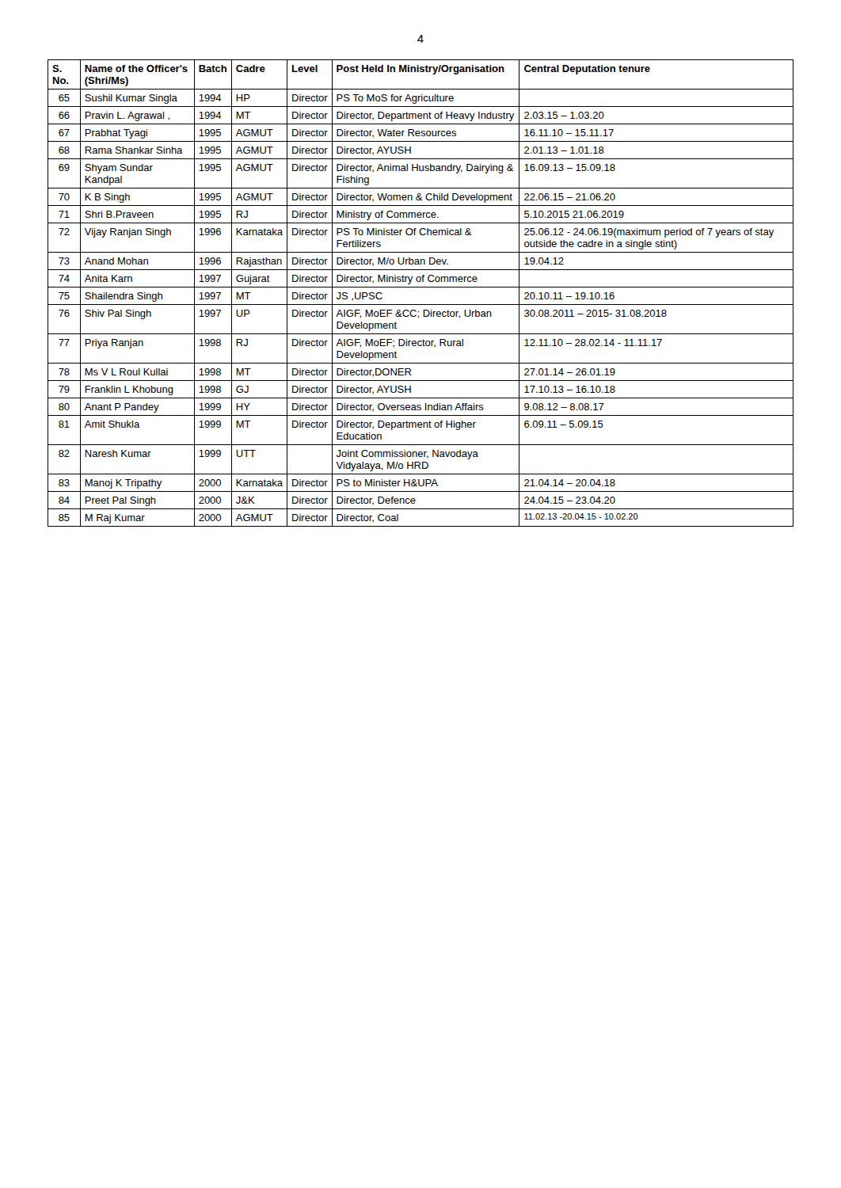4
| S. No. | Name of the Officer's (Shri/Ms) | Batch | Cadre | Level | Post Held In Ministry/Organisation | Central Deputation tenure |
| --- | --- | --- | --- | --- | --- | --- |
| 65 | Sushil Kumar Singla | 1994 | HP | Director | PS To MoS for Agriculture | |
| 66 | Pravin L. Agrawal , | 1994 | MT | Director | Director, Department of Heavy Industry | 2.03.15 – 1.03.20 |
| 67 | Prabhat Tyagi | 1995 | AGMUT | Director | Director, Water Resources | 16.11.10 – 15.11.17 |
| 68 | Rama Shankar Sinha | 1995 | AGMUT | Director | Director, AYUSH | 2.01.13 – 1.01.18 |
| 69 | Shyam Sundar Kandpal | 1995 | AGMUT | Director | Director, Animal Husbandry, Dairying & Fishing | 16.09.13 – 15.09.18 |
| 70 | K B Singh | 1995 | AGMUT | Director | Director, Women & Child Development | 22.06.15 – 21.06.20 |
| 71 | Shri B.Praveen | 1995 | RJ | Director | Ministry of Commerce. | 5.10.2015 21.06.2019 |
| 72 | Vijay Ranjan Singh | 1996 | Karnataka | Director | PS To Minister Of Chemical & Fertilizers | 25.06.12 - 24.06.19(maximum period of 7 years of stay outside the cadre in a single stint) |
| 73 | Anand Mohan | 1996 | Rajasthan | Director | Director, M/o Urban Dev. | 19.04.12 |
| 74 | Anita Karn | 1997 | Gujarat | Director | Director, Ministry of Commerce | |
| 75 | Shailendra Singh | 1997 | MT | Director | JS ,UPSC | 20.10.11 – 19.10.16 |
| 76 | Shiv Pal Singh | 1997 | UP | Director | AIGF, MoEF &CC; Director, Urban Development | 30.08.2011 – 2015- 31.08.2018 |
| 77 | Priya Ranjan | 1998 | RJ | Director | AIGF, MoEF; Director, Rural Development | 12.11.10 – 28.02.14 - 11.11.17 |
| 78 | Ms V L Roul Kullai | 1998 | MT | Director | Director,DONER | 27.01.14 – 26.01.19 |
| 79 | Franklin L Khobung | 1998 | GJ | Director | Director, AYUSH | 17.10.13 – 16.10.18 |
| 80 | Anant P Pandey | 1999 | HY | Director | Director, Overseas Indian Affairs | 9.08.12 – 8.08.17 |
| 81 | Amit Shukla | 1999 | MT | Director | Director, Department of Higher Education | 6.09.11 – 5.09.15 |
| 82 | Naresh Kumar | 1999 | UTT | | Joint Commissioner, Navodaya Vidyalaya, M/o HRD | |
| 83 | Manoj K Tripathy | 2000 | Karnataka | Director | PS to Minister H&UPA | 21.04.14 – 20.04.18 |
| 84 | Preet Pal Singh | 2000 | J&K | Director | Director, Defence | 24.04.15 – 23.04.20 |
| 85 | M Raj Kumar | 2000 | AGMUT | Director | Director, Coal | 11.02.13 -20.04.15 - 10.02.20 |